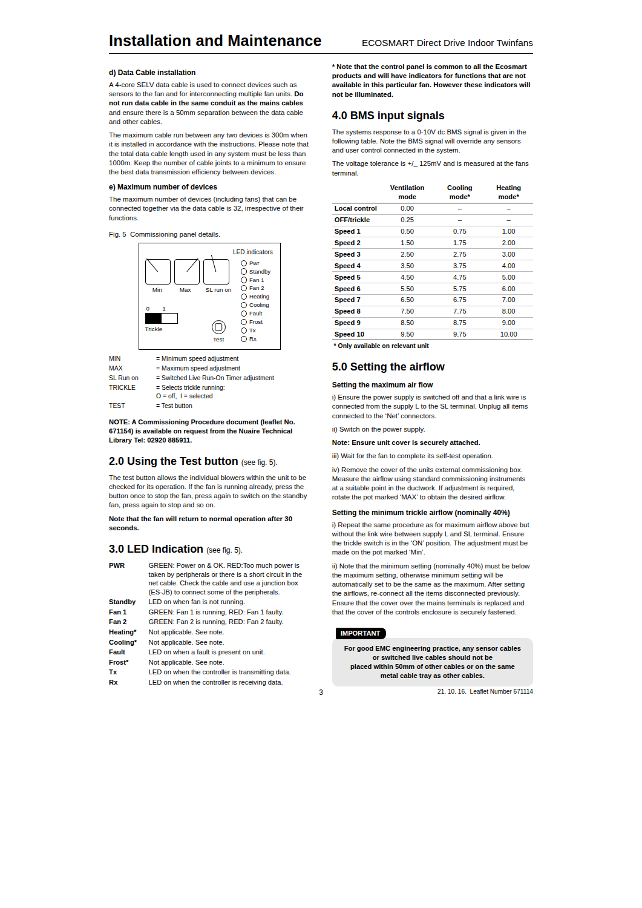Installation and Maintenance
ECOSMART Direct Drive Indoor Twinfans
d) Data Cable installation
A 4-core SELV data cable is used to connect devices such as sensors to the fan and for interconnecting multiple fan units. Do not run data cable in the same conduit as the mains cables and ensure there is a 50mm separation between the data cable and other cables.
The maximum cable run between any two devices is 300m when it is installed in accordance with the instructions. Please note that the total data cable length used in any system must be less than 1000m. Keep the number of cable joints to a minimum to ensure the best data transmission efficiency between devices.
e) Maximum number of devices
The maximum number of devices (including fans) that can be connected together via the data cable is 32, irrespective of their functions.
Fig. 5 Commissioning panel details.
LED indicators
Min Max SL run on
01
Trickle
Pwr
Standby
Fan 1
Fan 2
Heating
Cooling
Fault
Frost
Tx
Rx
Test
| MIN | = Minimum speed adjustment |
| MAX | = Maximum speed adjustment |
| SL Run on | = Switched Live Run-On Timer adjustment |
| TRICKLE | = Selects trickle running: O = off, I = selected |
| TEST | = Test button |
NOTE: A Commissioning Procedure document (leaflet No. 671154) is available on request from the Nuaire Technical Library Tel: 02920 885911.
2.0 Using the Test button (see fig. 5).
The test button allows the individual blowers within the unit to be checked for its operation. If the fan is running already, press the button once to stop the fan, press again to switch on the standby fan, press again to stop and so on.
Note that the fan will return to normal operation after 30 seconds.
3.0 LED Indication (see fig. 5).
| PWR | GREEN: Power on & OK. RED:Too much power is taken by peripherals or there is a short circuit in the net cable. Check the cable and use a junction box (ES-JB) to connect some of the peripherals. |
| Standby | LED on when fan is not running. |
| Fan 1 | GREEN: Fan 1 is running, RED: Fan 1 faulty. |
| Fan 2 | GREEN: Fan 2 is running, RED: Fan 2 faulty. |
| Heating* | Not applicable. See note. |
| Cooling* | Not applicable. See note. |
| Fault | LED on when a fault is present on unit. |
| Frost* | Not applicable. See note. |
| Tx | LED on when the controller is transmitting data. |
| Rx | LED on when the controller is receiving data. |
* Note that the control panel is common to all the Ecosmart products and will have indicators for functions that are not available in this particular fan. However these indicators will not be illuminated.
4.0 BMS input signals
The systems response to a 0-10V dc BMS signal is given in the following table. Note the BMS signal will override any sensors and user control connected in the system.
The voltage tolerance is +/_ 125mV and is measured at the fans terminal.
| | Ventilation mode | Cooling mode* | Heating mode* |
| --- | --- | --- | --- |
| Local control | 0.00 | – | – |
| OFF/trickle | 0.25 | – | – |
| Speed 1 | 0.50 | 0.75 | 1.00 |
| Speed 2 | 1.50 | 1.75 | 2.00 |
| Speed 3 | 2.50 | 2.75 | 3.00 |
| Speed 4 | 3.50 | 3.75 | 4.00 |
| Speed 5 | 4.50 | 4.75 | 5.00 |
| Speed 6 | 5.50 | 5.75 | 6.00 |
| Speed 7 | 6.50 | 6.75 | 7.00 |
| Speed 8 | 7.50 | 7.75 | 8.00 |
| Speed 9 | 8.50 | 8.75 | 9.00 |
| Speed 10 | 9.50 | 9.75 | 10.00 |
* Only available on relevant unit
5.0 Setting the airflow
Setting the maximum air flow
i) Ensure the power supply is switched off and that a link wire is connected from the supply L to the SL terminal. Unplug all items connected to the ‘Net’ connectors.
ii) Switch on the power supply.
Note: Ensure unit cover is securely attached.
iii) Wait for the fan to complete its self-test operation.
iv) Remove the cover of the units external commissioning box. Measure the airflow using standard commissioning instruments at a suitable point in the ductwork. If adjustment is required, rotate the pot marked ‘MAX’ to obtain the desired airflow.
Setting the minimum trickle airflow (nominally 40%)
i) Repeat the same procedure as for maximum airflow above but without the link wire between supply L and SL terminal. Ensure the trickle switch is in the ‘ON’ position. The adjustment must be made on the pot marked ‘Min’.
ii) Note that the minimum setting (nominally 40%) must be below the maximum setting, otherwise minimum setting will be automatically set to be the same as the maximum. After setting the airflows, re-connect all the items disconnected previously. Ensure that the cover over the mains terminals is replaced and that the cover of the controls enclosure is securely fastened.
IMPORTANT
For good EMC engineering practice, any sensor cables
or switched live cables should not be
placed within 50mm of other cables or on the same
metal cable tray as other cables.
3 21. 10. 16. Leaflet Number 671114